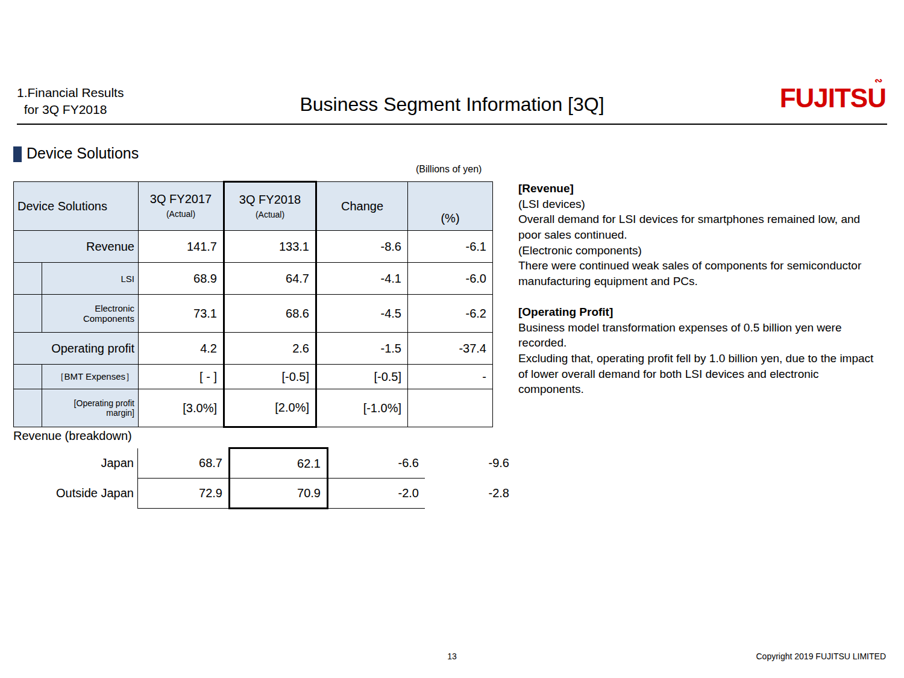1.Financial Results
for 3Q FY2018
Business Segment Information [3Q]
∾FUJITSU
Device Solutions
(Billions of yen)
| Device Solutions | 3Q FY2017 (Actual) | 3Q FY2018 (Actual) | Change | |
| (%) |
| Revenue | 141.7 | 133.1 | -8.6 | -6.1 |
| | LSI | 68.9 | 64.7 | -4.1 | -6.0 |
| | Electronic Components | 73.1 | 68.6 | -4.5 | -6.2 |
| Operating profit | 4.2 | 2.6 | -1.5 | -37.4 |
| | ［BMT Expenses］ | [ - ] | [-0.5] | [-0.5] | - |
| | [Operating profit margin] | [3.0%] | [2.0%] | [-1.0%] | |
Revenue (breakdown)
| Japan | 68.7 | 62.1 | -6.6 | -9.6 |
| Outside Japan | 72.9 | 70.9 | -2.0 | -2.8 |
[Revenue]
(LSI devices)
Overall demand for LSI devices for smartphones remained low, and poor sales continued.
(Electronic components)
There were continued weak sales of components for semiconductor manufacturing equipment and PCs.
[Operating Profit]
Business model transformation expenses of 0.5 billion yen were recorded.
Excluding that, operating profit fell by 1.0 billion yen, due to the impact of lower overall demand for both LSI devices and electronic components.
13
Copyright 2019 FUJITSU LIMITED